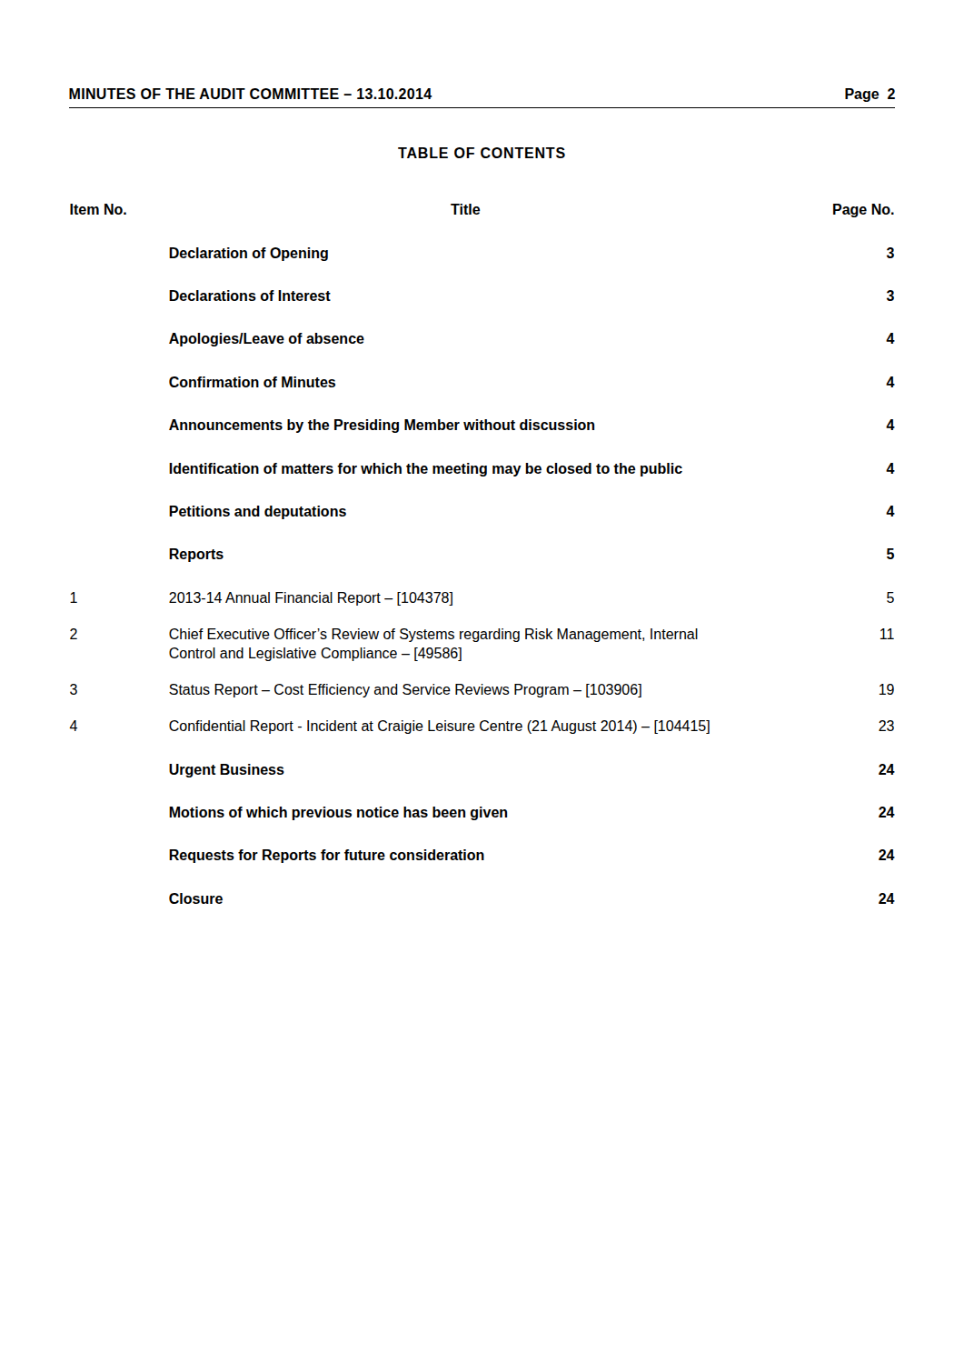MINUTES OF THE AUDIT COMMITTEE – 13.10.2014 Page 2
TABLE OF CONTENTS
| Item No. | Title | Page No. |
| --- | --- | --- |
| | Declaration of Opening | 3 |
| | Declarations of Interest | 3 |
| | Apologies/Leave of absence | 4 |
| | Confirmation of Minutes | 4 |
| | Announcements by the Presiding Member without discussion | 4 |
| | Identification of matters for which the meeting may be closed to the public | 4 |
| | Petitions and deputations | 4 |
| | Reports | 5 |
| 1 | 2013-14 Annual Financial Report – [104378] | 5 |
| 2 | Chief Executive Officer’s Review of Systems regarding Risk Management, Internal Control and Legislative Compliance – [49586] | 11 |
| 3 | Status Report – Cost Efficiency and Service Reviews Program – [103906] | 19 |
| 4 | Confidential Report - Incident at Craigie Leisure Centre (21 August 2014) – [104415] | 23 |
| | Urgent Business | 24 |
| | Motions of which previous notice has been given | 24 |
| | Requests for Reports for future consideration | 24 |
| | Closure | 24 |